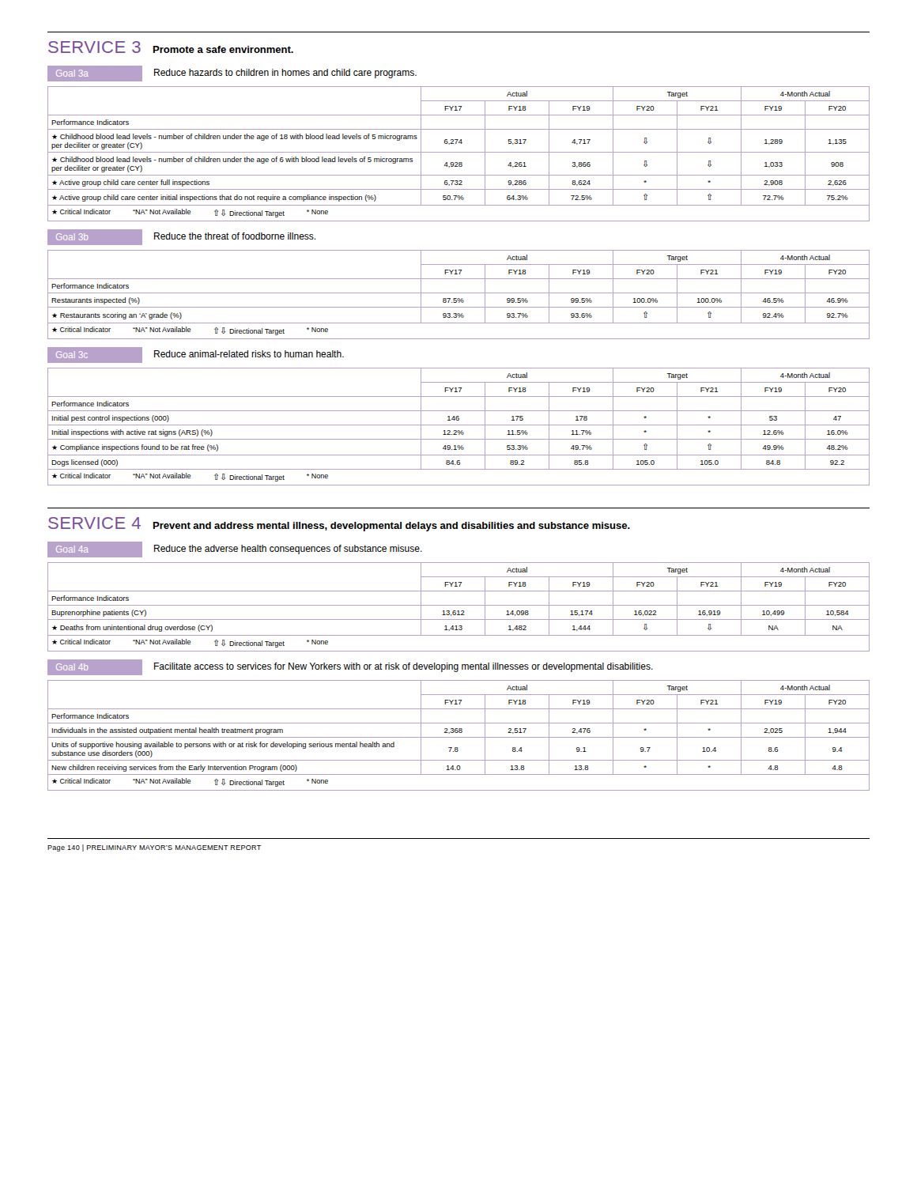SERVICE 3
Promote a safe environment.
Goal 3a
Reduce hazards to children in homes and child care programs.
| | Actual | Target | 4-Month Actual |
| --- | --- | --- | --- |
| FY17 | FY18 | FY19 | FY20 | FY21 | FY19 | FY20 |
| Performance Indicators | | | | | | | |
| ★ Childhood blood lead levels - number of children under the age of 18 with blood lead levels of 5 micrograms per deciliter or greater (CY) | 6,274 | 5,317 | 4,717 | ⇩ | ⇩ | 1,289 | 1,135 |
| ★ Childhood blood lead levels - number of children under the age of 6 with blood lead levels of 5 micrograms per deciliter or greater (CY) | 4,928 | 4,261 | 3,866 | ⇩ | ⇩ | 1,033 | 908 |
| ★ Active group child care center full inspections | 6,732 | 9,286 | 8,624 | * | * | 2,908 | 2,626 |
| ★ Active group child care center initial inspections that do not require a compliance inspection (%) | 50.7% | 64.3% | 72.5% | ⇧ | ⇧ | 72.7% | 75.2% |
| ★ Critical Indicator “NA” Not Available ⇧⇩ Directional Target * None |
Goal 3b
Reduce the threat of foodborne illness.
| | Actual | Target | 4-Month Actual |
| --- | --- | --- | --- |
| FY17 | FY18 | FY19 | FY20 | FY21 | FY19 | FY20 |
| Performance Indicators | | | | | | | |
| Restaurants inspected (%) | 87.5% | 99.5% | 99.5% | 100.0% | 100.0% | 46.5% | 46.9% |
| ★ Restaurants scoring an ‘A’ grade (%) | 93.3% | 93.7% | 93.6% | ⇧ | ⇧ | 92.4% | 92.7% |
| ★ Critical Indicator “NA” Not Available ⇧⇩ Directional Target * None |
Goal 3c
Reduce animal-related risks to human health.
| | Actual | Target | 4-Month Actual |
| --- | --- | --- | --- |
| FY17 | FY18 | FY19 | FY20 | FY21 | FY19 | FY20 |
| Performance Indicators | | | | | | | |
| Initial pest control inspections (000) | 146 | 175 | 178 | * | * | 53 | 47 |
| Initial inspections with active rat signs (ARS) (%) | 12.2% | 11.5% | 11.7% | * | * | 12.6% | 16.0% |
| ★ Compliance inspections found to be rat free (%) | 49.1% | 53.3% | 49.7% | ⇧ | ⇧ | 49.9% | 48.2% |
| Dogs licensed (000) | 84.6 | 89.2 | 85.8 | 105.0 | 105.0 | 84.8 | 92.2 |
| ★ Critical Indicator “NA” Not Available ⇧⇩ Directional Target * None |
SERVICE 4
Prevent and address mental illness, developmental delays and disabilities and substance misuse.
Goal 4a
Reduce the adverse health consequences of substance misuse.
| | Actual | Target | 4-Month Actual |
| --- | --- | --- | --- |
| FY17 | FY18 | FY19 | FY20 | FY21 | FY19 | FY20 |
| Performance Indicators | | | | | | | |
| Buprenorphine patients (CY) | 13,612 | 14,098 | 15,174 | 16,022 | 16,919 | 10,499 | 10,584 |
| ★ Deaths from unintentional drug overdose (CY) | 1,413 | 1,482 | 1,444 | ⇩ | ⇩ | NA | NA |
| ★ Critical Indicator “NA” Not Available ⇧⇩ Directional Target * None |
Goal 4b
Facilitate access to services for New Yorkers with or at risk of developing mental illnesses or developmental disabilities.
| | Actual | Target | 4-Month Actual |
| --- | --- | --- | --- |
| FY17 | FY18 | FY19 | FY20 | FY21 | FY19 | FY20 |
| Performance Indicators | | | | | | | |
| Individuals in the assisted outpatient mental health treatment program | 2,368 | 2,517 | 2,476 | * | * | 2,025 | 1,944 |
| Units of supportive housing available to persons with or at risk for developing serious mental health and substance use disorders (000) | 7.8 | 8.4 | 9.1 | 9.7 | 10.4 | 8.6 | 9.4 |
| New children receiving services from the Early Intervention Program (000) | 14.0 | 13.8 | 13.8 | * | * | 4.8 | 4.8 |
| ★ Critical Indicator “NA” Not Available ⇧⇩ Directional Target * None |
Page 140 | PRELIMINARY MAYOR’S MANAGEMENT REPORT